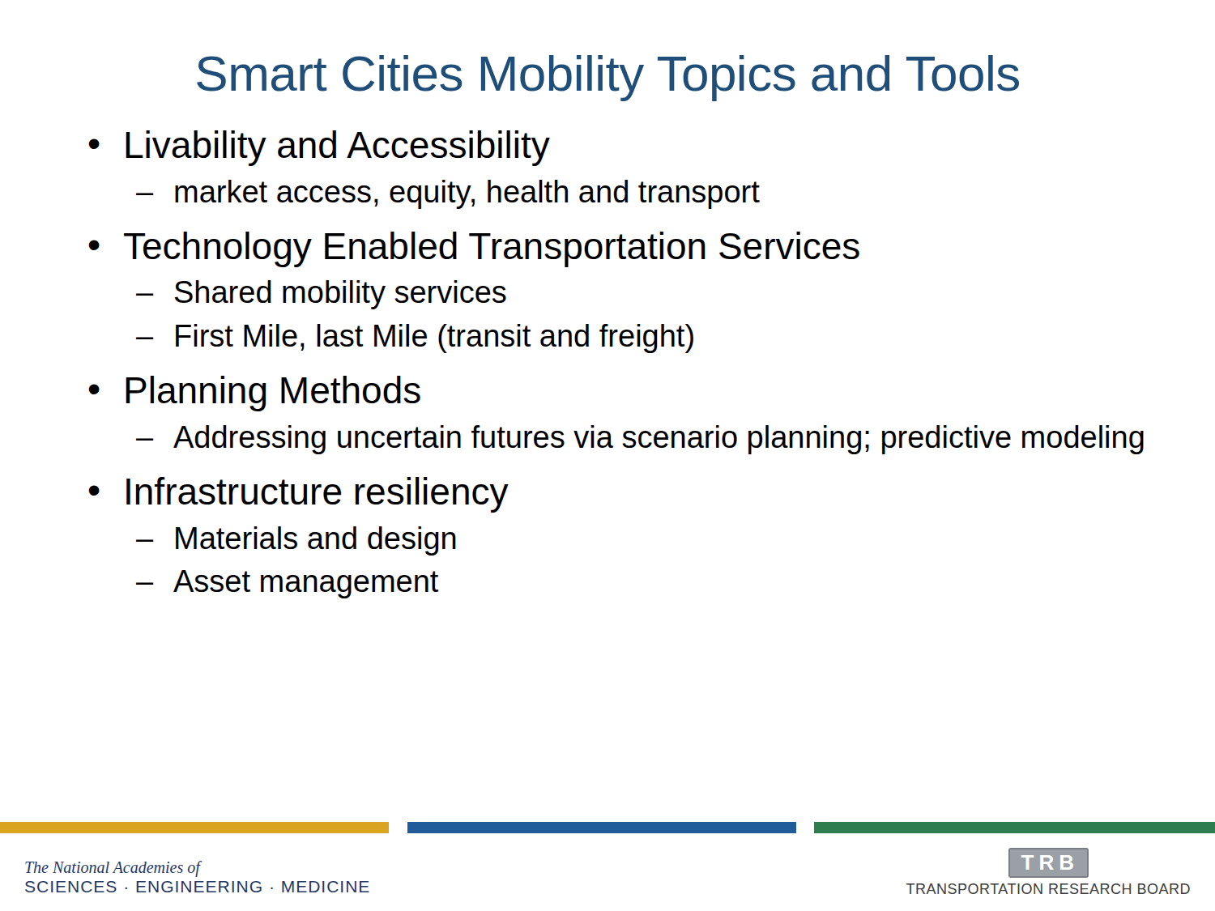Smart Cities Mobility Topics and Tools
Livability and Accessibility
market access, equity, health and transport
Technology Enabled Transportation Services
Shared mobility services
First Mile, last Mile (transit and freight)
Planning Methods
Addressing uncertain futures via scenario planning; predictive modeling
Infrastructure resiliency
Materials and design
Asset management
The National Academies of
SCIENCES · ENGINEERING · MEDICINE
TRB
TRANSPORTATION RESEARCH BOARD